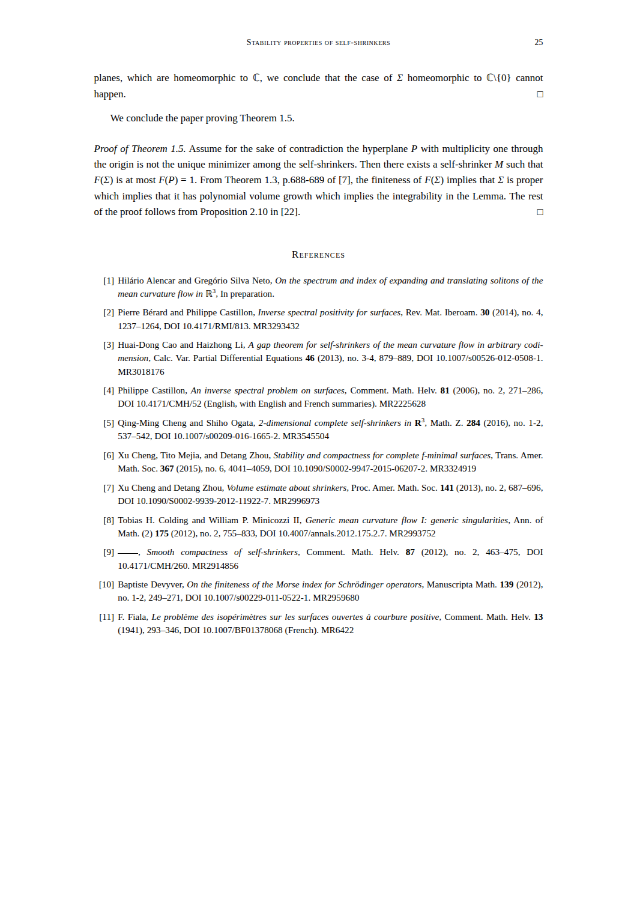Stability properties of self-shrinkers 25
planes, which are homeomorphic to ℂ, we conclude that the case of Σ homeomorphic to ℂ\{0} cannot happen.
We conclude the paper proving Theorem 1.5.
Proof of Theorem 1.5. Assume for the sake of contradiction the hyperplane P with multiplicity one through the origin is not the unique minimizer among the self-shrinkers. Then there exists a self-shrinker M such that F(Σ) is at most F(P) = 1. From Theorem 1.3, p.688-689 of [7], the finiteness of F(Σ) implies that Σ is proper which implies that it has polynomial volume growth which implies the integrability in the Lemma. The rest of the proof follows from Proposition 2.10 in [22].
References
[1] Hilário Alencar and Gregório Silva Neto, On the spectrum and index of expanding and translating solitons of the mean curvature flow in ℝ3, In preparation.
[2] Pierre Bérard and Philippe Castillon, Inverse spectral positivity for surfaces, Rev. Mat. Iberoam. 30 (2014), no. 4, 1237–1264, DOI 10.4171/RMI/813. MR3293432
[3] Huai-Dong Cao and Haizhong Li, A gap theorem for self-shrinkers of the mean curvature flow in arbitrary codimension, Calc. Var. Partial Differential Equations 46 (2013), no. 3-4, 879–889, DOI 10.1007/s00526-012-0508-1. MR3018176
[4] Philippe Castillon, An inverse spectral problem on surfaces, Comment. Math. Helv. 81 (2006), no. 2, 271–286, DOI 10.4171/CMH/52 (English, with English and French summaries). MR2225628
[5] Qing-Ming Cheng and Shiho Ogata, 2-dimensional complete self-shrinkers in R3, Math. Z. 284 (2016), no. 1-2, 537–542, DOI 10.1007/s00209-016-1665-2. MR3545504
[6] Xu Cheng, Tito Mejia, and Detang Zhou, Stability and compactness for complete f-minimal surfaces, Trans. Amer. Math. Soc. 367 (2015), no. 6, 4041–4059, DOI 10.1090/S0002-9947-2015-06207-2. MR3324919
[7] Xu Cheng and Detang Zhou, Volume estimate about shrinkers, Proc. Amer. Math. Soc. 141 (2013), no. 2, 687–696, DOI 10.1090/S0002-9939-2012-11922-7. MR2996973
[8] Tobias H. Colding and William P. Minicozzi II, Generic mean curvature flow I: generic singularities, Ann. of Math. (2) 175 (2012), no. 2, 755–833, DOI 10.4007/annals.2012.175.2.7. MR2993752
[9] , Smooth compactness of self-shrinkers, Comment. Math. Helv. 87 (2012), no. 2, 463–475, DOI 10.4171/CMH/260. MR2914856
[10] Baptiste Devyver, On the finiteness of the Morse index for Schrödinger operators, Manuscripta Math. 139 (2012), no. 1-2, 249–271, DOI 10.1007/s00229-011-0522-1. MR2959680
[11] F. Fiala, Le problème des isopérimètres sur les surfaces ouvertes à courbure positive, Comment. Math. Helv. 13 (1941), 293–346, DOI 10.1007/BF01378068 (French). MR6422